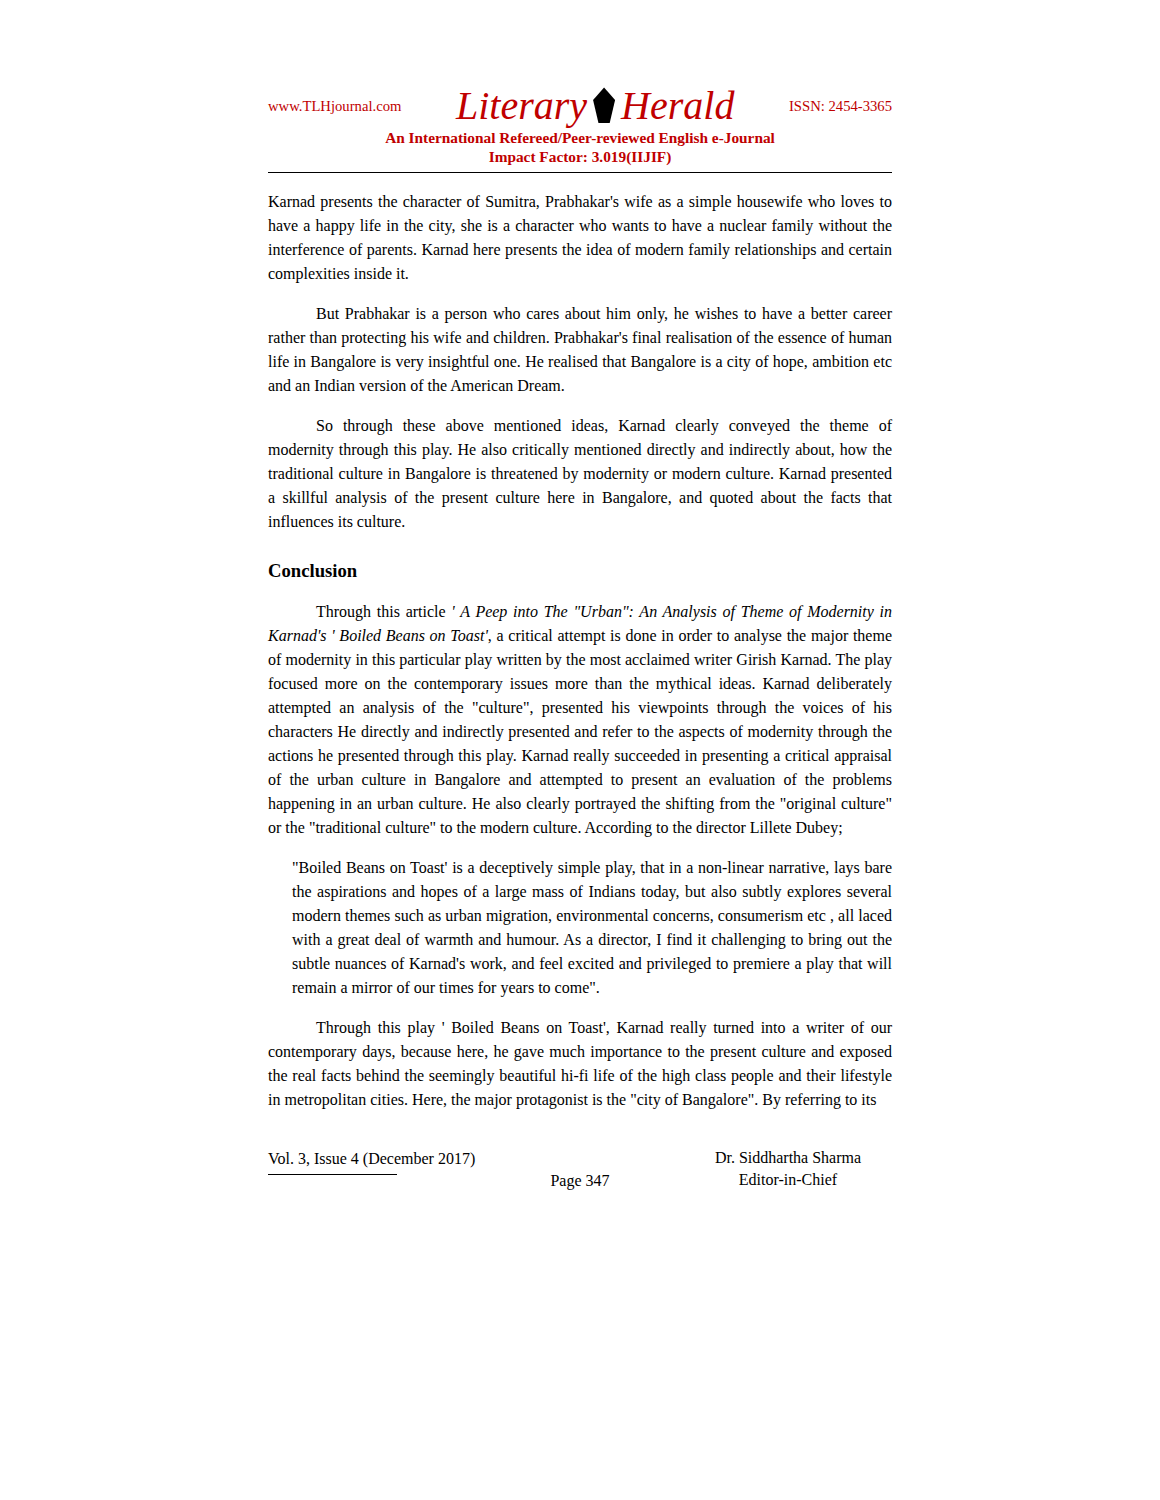www.TLHjournal.com
Literary Herald
ISSN: 2454-3365
An International Refereed/Peer-reviewed English e-Journal
Impact Factor: 3.019(IIJIF)
Karnad presents the character of Sumitra, Prabhakar's wife as a simple housewife who loves to have a happy life in the city, she is a character who wants to have a nuclear family without the interference of parents. Karnad here presents the idea of modern family relationships and certain complexities inside it.
But Prabhakar is a person who cares about him only, he wishes to have a better career rather than protecting his wife and children. Prabhakar's final realisation of the essence of human life in Bangalore is very insightful one. He realised that Bangalore is a city of hope, ambition etc and an Indian version of the American Dream.
So through these above mentioned ideas, Karnad clearly conveyed the theme of modernity through this play. He also critically mentioned directly and indirectly about, how the traditional culture in Bangalore is threatened by modernity or modern culture. Karnad presented a skillful analysis of the present culture here in Bangalore, and quoted about the facts that influences its culture.
Conclusion
Through this article ' A Peep into The "Urban": An Analysis of Theme of Modernity in Karnad's ' Boiled Beans on Toast', a critical attempt is done in order to analyse the major theme of modernity in this particular play written by the most acclaimed writer Girish Karnad. The play focused more on the contemporary issues more than the mythical ideas. Karnad deliberately attempted an analysis of the "culture", presented his viewpoints through the voices of his characters He directly and indirectly presented and refer to the aspects of modernity through the actions he presented through this play. Karnad really succeeded in presenting a critical appraisal of the urban culture in Bangalore and attempted to present an evaluation of the problems happening in an urban culture. He also clearly portrayed the shifting from the "original culture" or the "traditional culture" to the modern culture. According to the director Lillete Dubey;
"Boiled Beans on Toast' is a deceptively simple play, that in a non-linear narrative, lays bare the aspirations and hopes of a large mass of Indians today, but also subtly explores several modern themes such as urban migration, environmental concerns, consumerism etc , all laced with a great deal of warmth and humour. As a director, I find it challenging to bring out the subtle nuances of Karnad's work, and feel excited and privileged to premiere a play that will remain a mirror of our times for years to come".
Through this play ' Boiled Beans on Toast', Karnad really turned into a writer of our contemporary days, because here, he gave much importance to the present culture and exposed the real facts behind the seemingly beautiful hi-fi life of the high class people and their lifestyle in metropolitan cities. Here, the major protagonist is the "city of Bangalore". By referring to its
Vol. 3, Issue 4 (December 2017)
Page 347
Dr. Siddhartha Sharma
Editor-in-Chief